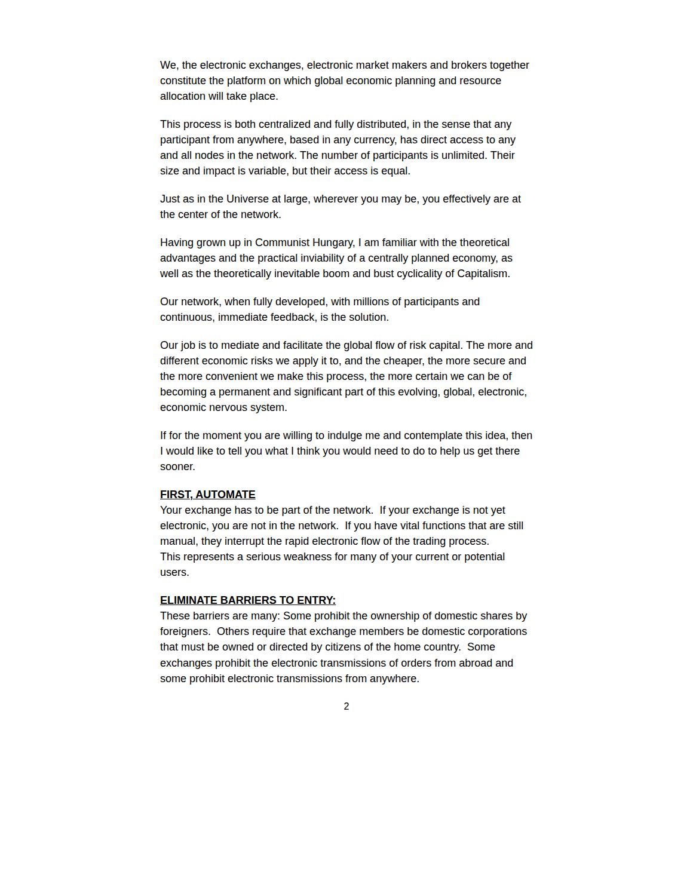We, the electronic exchanges, electronic market makers and brokers together constitute the platform on which global economic planning and resource allocation will take place.
This process is both centralized and fully distributed, in the sense that any participant from anywhere, based in any currency, has direct access to any and all nodes in the network. The number of participants is unlimited. Their size and impact is variable, but their access is equal.
Just as in the Universe at large, wherever you may be, you effectively are at the center of the network.
Having grown up in Communist Hungary, I am familiar with the theoretical advantages and the practical inviability of a centrally planned economy, as well as the theoretically inevitable boom and bust cyclicality of Capitalism.
Our network, when fully developed, with millions of participants and continuous, immediate feedback, is the solution.
Our job is to mediate and facilitate the global flow of risk capital. The more and different economic risks we apply it to, and the cheaper, the more secure and the more convenient we make this process, the more certain we can be of becoming a permanent and significant part of this evolving, global, electronic, economic nervous system.
If for the moment you are willing to indulge me and contemplate this idea, then I would like to tell you what I think you would need to do to help us get there sooner.
FIRST, AUTOMATE
Your exchange has to be part of the network. If your exchange is not yet electronic, you are not in the network. If you have vital functions that are still manual, they interrupt the rapid electronic flow of the trading process.
This represents a serious weakness for many of your current or potential users.
ELIMINATE BARRIERS TO ENTRY:
These barriers are many: Some prohibit the ownership of domestic shares by foreigners. Others require that exchange members be domestic corporations that must be owned or directed by citizens of the home country. Some exchanges prohibit the electronic transmissions of orders from abroad and some prohibit electronic transmissions from anywhere.
2